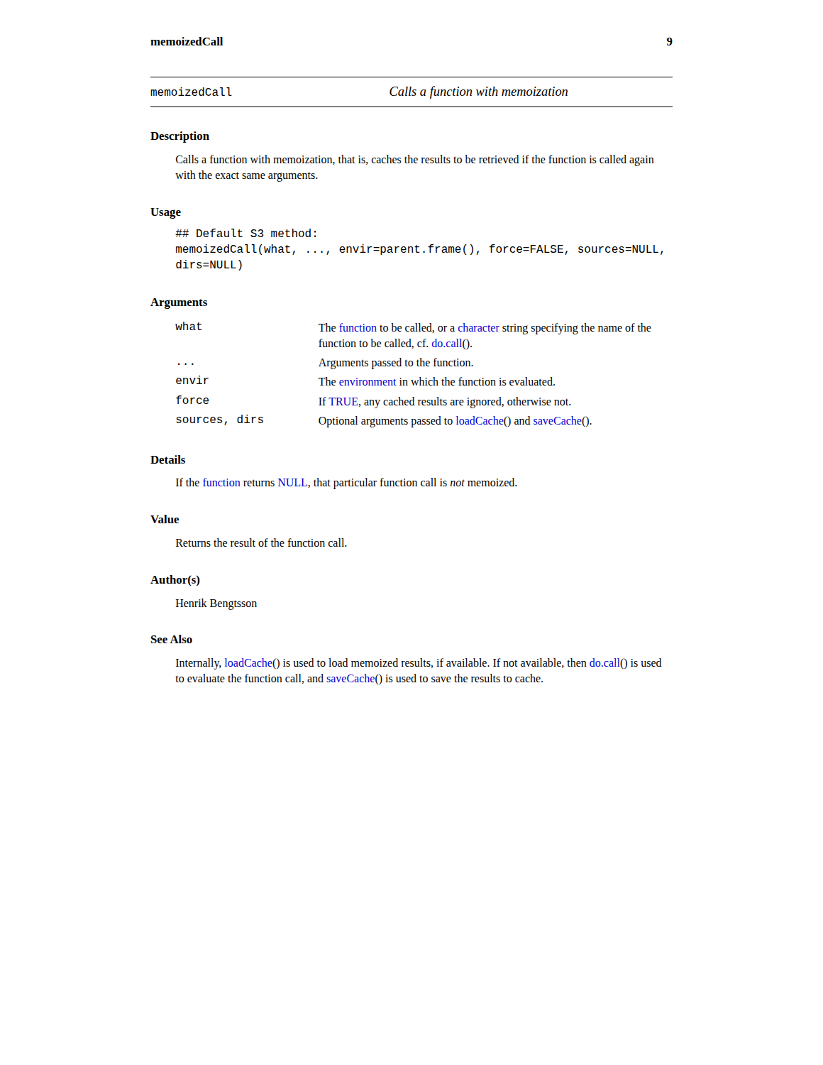memoizedCall 9
memoizedCall Calls a function with memoization
Description
Calls a function with memoization, that is, caches the results to be retrieved if the function is called again with the exact same arguments.
Usage
## Default S3 method:
memoizedCall(what, ..., envir=parent.frame(), force=FALSE, sources=NULL, dirs=NULL)
Arguments
| what | The function to be called, or a character string specifying the name of the function to be called, cf. do.call (). |
| ... | Arguments passed to the function. |
| envir | The environment in which the function is evaluated. |
| force | If TRUE , any cached results are ignored, otherwise not. |
| sources, dirs | Optional arguments passed to loadCache () and saveCache (). |
Details
If the function returns NULL, that particular function call is not memoized.
Value
Returns the result of the function call.
Author(s)
Henrik Bengtsson
See Also
Internally, loadCache() is used to load memoized results, if available. If not available, then do.call() is used to evaluate the function call, and saveCache() is used to save the results to cache.